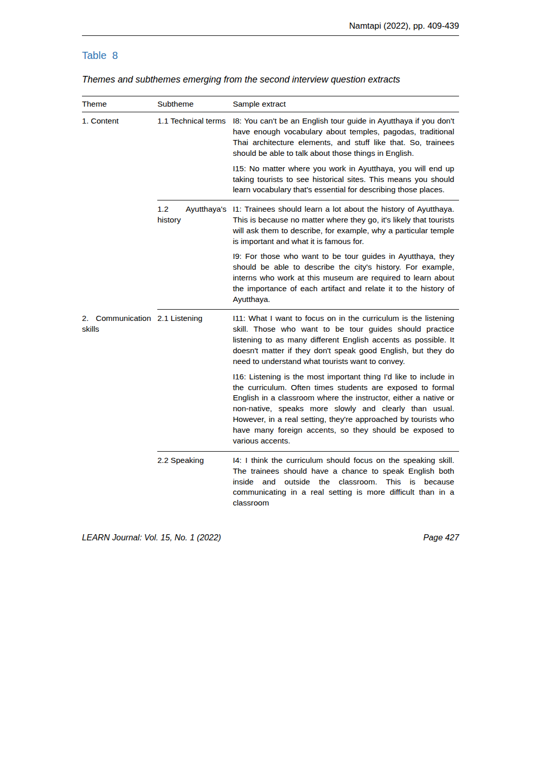Namtapi (2022), pp. 409-439
Table 8
Themes and subthemes emerging from the second interview question extracts
| Theme | Subtheme | Sample extract |
| --- | --- | --- |
| 1. Content | 1.1 Technical terms | I8: You can't be an English tour guide in Ayutthaya if you don't have enough vocabulary about temples, pagodas, traditional Thai architecture elements, and stuff like that. So, trainees should be able to talk about those things in English. I15: No matter where you work in Ayutthaya, you will end up taking tourists to see historical sites. This means you should learn vocabulary that's essential for describing those places. |
| 1.2 Ayutthaya's history | I1: Trainees should learn a lot about the history of Ayutthaya. This is because no matter where they go, it's likely that tourists will ask them to describe, for example, why a particular temple is important and what it is famous for. I9: For those who want to be tour guides in Ayutthaya, they should be able to describe the city's history. For example, interns who work at this museum are required to learn about the importance of each artifact and relate it to the history of Ayutthaya. |
| 2. Communication skills | 2.1 Listening | I11: What I want to focus on in the curriculum is the listening skill. Those who want to be tour guides should practice listening to as many different English accents as possible. It doesn't matter if they don't speak good English, but they do need to understand what tourists want to convey. I16: Listening is the most important thing I'd like to include in the curriculum. Often times students are exposed to formal English in a classroom where the instructor, either a native or non-native, speaks more slowly and clearly than usual. However, in a real setting, they're approached by tourists who have many foreign accents, so they should be exposed to various accents. |
| 2.2 Speaking | I4: I think the curriculum should focus on the speaking skill. The trainees should have a chance to speak English both inside and outside the classroom. This is because communicating in a real setting is more difficult than in a classroom |
LEARN Journal: Vol. 15, No. 1 (2022)
Page 427